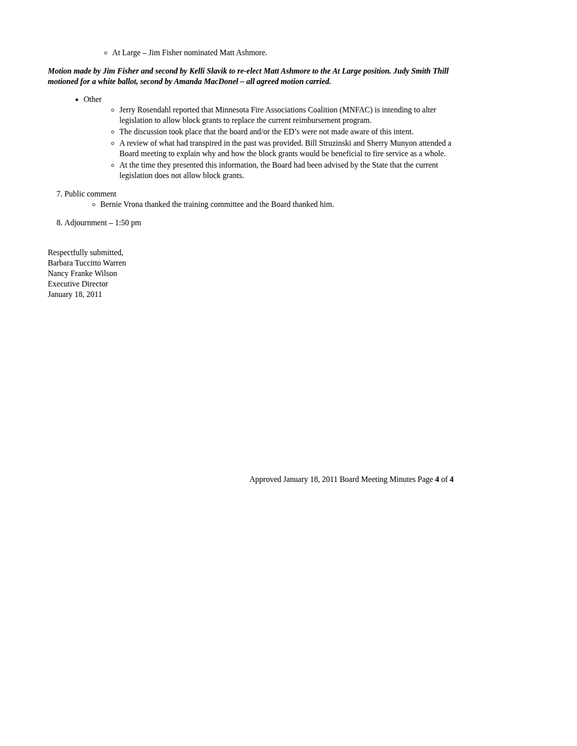At Large – Jim Fisher nominated Matt Ashmore.
Motion made by Jim Fisher and second by Kelli Slavik to re-elect Matt Ashmore to the At Large position. Judy Smith Thill motioned for a white ballot, second by Amanda MacDonel – all agreed motion carried.
Other
Jerry Rosendahl reported that Minnesota Fire Associations Coalition (MNFAC) is intending to alter legislation to allow block grants to replace the current reimbursement program.
The discussion took place that the board and/or the ED’s were not made aware of this intent.
A review of what had transpired in the past was provided. Bill Struzinski and Sherry Munyon attended a Board meeting to explain why and how the block grants would be beneficial to fire service as a whole.
At the time they presented this information, the Board had been advised by the State that the current legislation does not allow block grants.
Public comment
Bernie Vrona thanked the training committee and the Board thanked him.
Adjournment – 1:50 pm
Respectfully submitted,
Barbara Tuccitto Warren
Nancy Franke Wilson
Executive Director
January 18, 2011
Approved January 18, 2011 Board Meeting Minutes Page 4 of 4